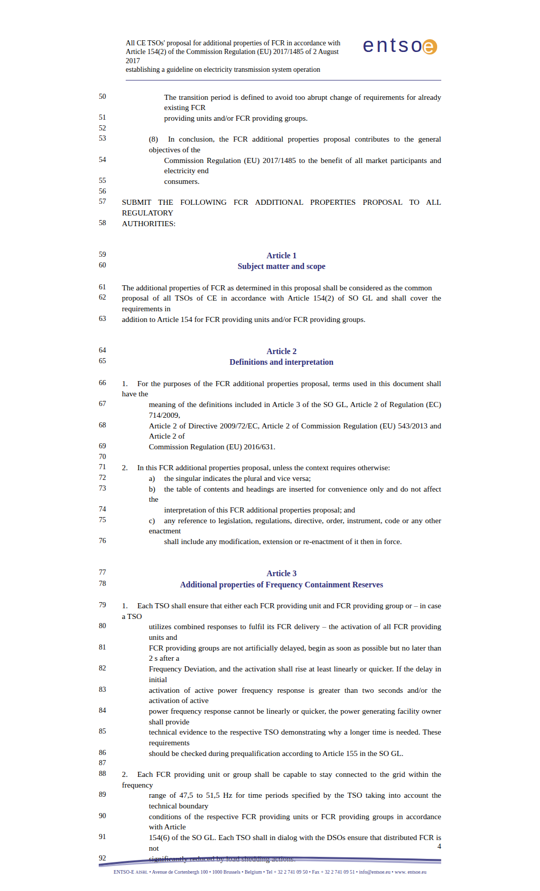All CE TSOs' proposal for additional properties of FCR in accordance with
Article 154(2) of the Commission Regulation (EU) 2017/1485 of 2 August 2017
establishing a guideline on electricity transmission system operation
entsoe
| 50 | The transition period is defined to avoid too abrupt change of requirements for already existing FCR |
| 51 | providing units and/or FCR providing groups. |
| 52 | |
| 53 | (8) In conclusion, the FCR additional properties proposal contributes to the general objectives of the |
| 54 | Commission Regulation (EU) 2017/1485 to the benefit of all market participants and electricity end |
| 55 | consumers. |
| 56 | |
| 57 | SUBMIT THE FOLLOWING FCR ADDITIONAL PROPERTIES PROPOSAL TO ALL REGULATORY |
| 58 | AUTHORITIES: |
| 59 | Article 1 |
| 60 | Subject matter and scope |
| 61 | The additional properties of FCR as determined in this proposal shall be considered as the common |
| 62 | proposal of all TSOs of CE in accordance with Article 154(2) of SO GL and shall cover the requirements in |
| 63 | addition to Article 154 for FCR providing units and/or FCR providing groups. |
| 64 | Article 2 |
| 65 | Definitions and interpretation |
| 66 | 1. For the purposes of the FCR additional properties proposal, terms used in this document shall have the |
| 67 | meaning of the definitions included in Article 3 of the SO GL, Article 2 of Regulation (EC) 714/2009, |
| 68 | Article 2 of Directive 2009/72/EC, Article 2 of Commission Regulation (EU) 543/2013 and Article 2 of |
| 69 | Commission Regulation (EU) 2016/631. |
| 70 | |
| 71 | 2. In this FCR additional properties proposal, unless the context requires otherwise: |
| 72 | a) the singular indicates the plural and vice versa; |
| 73 | b) the table of contents and headings are inserted for convenience only and do not affect the |
| 74 | interpretation of this FCR additional properties proposal; and |
| 75 | c) any reference to legislation, regulations, directive, order, instrument, code or any other enactment |
| 76 | shall include any modification, extension or re-enactment of it then in force. |
| 77 | Article 3 |
| 78 | Additional properties of Frequency Containment Reserves |
| 79 | 1. Each TSO shall ensure that either each FCR providing unit and FCR providing group or – in case a TSO |
| 80 | utilizes combined responses to fulfil its FCR delivery – the activation of all FCR providing units and |
| 81 | FCR providing groups are not artificially delayed, begin as soon as possible but no later than 2 s after a |
| 82 | Frequency Deviation, and the activation shall rise at least linearly or quicker. If the delay in initial |
| 83 | activation of active power frequency response is greater than two seconds and/or the activation of active |
| 84 | power frequency response cannot be linearly or quicker, the power generating facility owner shall provide |
| 85 | technical evidence to the respective TSO demonstrating why a longer time is needed. These requirements |
| 86 | should be checked during prequalification according to Article 155 in the SO GL. |
| 87 | |
| 88 | 2. Each FCR providing unit or group shall be capable to stay connected to the grid within the frequency |
| 89 | range of 47,5 to 51,5 Hz for time periods specified by the TSO taking into account the technical boundary |
| 90 | conditions of the respective FCR providing units or FCR providing groups in accordance with Article |
| 91 | 154(6) of the SO GL. Each TSO shall in dialog with the DSOs ensure that distributed FCR is not |
| 92 | significantly reduced by load shedding actions. |
4
ENTSO-E AISBL • Avenue de Cortenbergh 100 • 1000 Brussels • Belgium • Tel + 32 2 741 09 50 • Fax + 32 2 741 09 51 • info@entsoe.eu • www. entsoe.eu